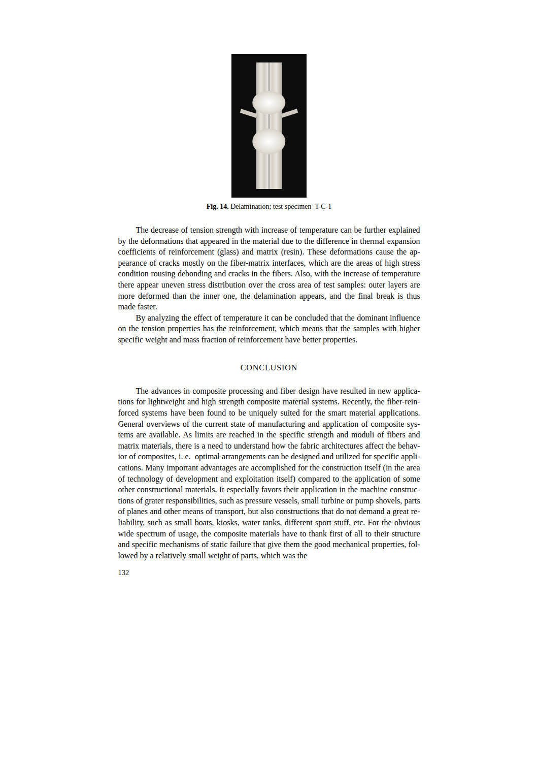Fig. 14. Delamination; test specimen T-C-1
The decrease of tension strength with increase of temperature can be further explained by the deformations that appeared in the material due to the difference in thermal expansion coefficients of reinforcement (glass) and matrix (resin). These deformations cause the appearance of cracks mostly on the fiber-matrix interfaces, which are the areas of high stress condition rousing debonding and cracks in the fibers. Also, with the increase of temperature there appear uneven stress distribution over the cross area of test samples: outer layers are more deformed than the inner one, the delamination appears, and the final break is thus made faster.
By analyzing the effect of temperature it can be concluded that the dominant influence on the tension properties has the reinforcement, which means that the samples with higher specific weight and mass fraction of reinforcement have better properties.
CONCLUSION
The advances in composite processing and fiber design have resulted in new applications for lightweight and high strength composite material systems. Recently, the fiber-reinforced systems have been found to be uniquely suited for the smart material applications. General overviews of the current state of manufacturing and application of composite systems are available. As limits are reached in the specific strength and moduli of fibers and matrix materials, there is a need to understand how the fabric architectures affect the behavior of composites, i. e. optimal arrangements can be designed and utilized for specific applications. Many important advantages are accomplished for the construction itself (in the area of technology of development and exploitation itself) compared to the application of some other constructional materials. It especially favors their application in the machine constructions of grater responsibilities, such as pressure vessels, small turbine or pump shovels, parts of planes and other means of transport, but also constructions that do not demand a great reliability, such as small boats, kiosks, water tanks, different sport stuff, etc. For the obvious wide spectrum of usage, the composite materials have to thank first of all to their structure and specific mechanisms of static failure that give them the good mechanical properties, followed by a relatively small weight of parts, which was the
132